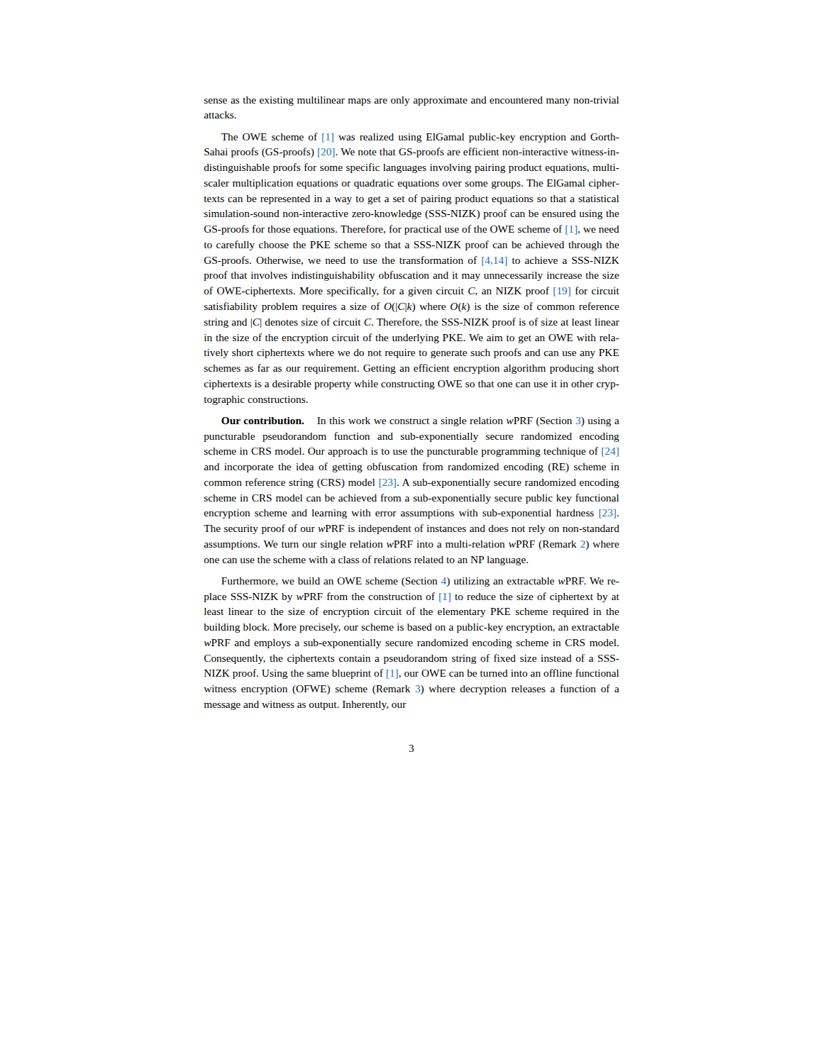sense as the existing multilinear maps are only approximate and encountered many non-trivial attacks.
The OWE scheme of [1] was realized using ElGamal public-key encryption and Gorth-Sahai proofs (GS-proofs) [20]. We note that GS-proofs are efficient non-interactive witness-indistinguishable proofs for some specific languages involving pairing product equations, multi-scaler multiplication equations or quadratic equations over some groups. The ElGamal ciphertexts can be represented in a way to get a set of pairing product equations so that a statistical simulation-sound non-interactive zero-knowledge (SSS-NIZK) proof can be ensured using the GS-proofs for those equations. Therefore, for practical use of the OWE scheme of [1], we need to carefully choose the PKE scheme so that a SSS-NIZK proof can be achieved through the GS-proofs. Otherwise, we need to use the transformation of [4,14] to achieve a SSS-NIZK proof that involves indistinguishability obfuscation and it may unnecessarily increase the size of OWE-ciphertexts. More specifically, for a given circuit C, an NIZK proof [19] for circuit satisfiability problem requires a size of O(|C|k) where O(k) is the size of common reference string and |C| denotes size of circuit C. Therefore, the SSS-NIZK proof is of size at least linear in the size of the encryption circuit of the underlying PKE. We aim to get an OWE with relatively short ciphertexts where we do not require to generate such proofs and can use any PKE schemes as far as our requirement. Getting an efficient encryption algorithm producing short ciphertexts is a desirable property while constructing OWE so that one can use it in other cryptographic constructions.
Our contribution. In this work we construct a single relation w PRF (Section 3) using a puncturable pseudorandom function and sub-exponentially secure randomized encoding scheme in CRS model. Our approach is to use the puncturable programming technique of [24] and incorporate the idea of getting obfuscation from randomized encoding (RE) scheme in common reference string (CRS) model [23]. A sub-exponentially secure randomized encoding scheme in CRS model can be achieved from a sub-exponentially secure public key functional encryption scheme and learning with error assumptions with sub-exponential hardness [23]. The security proof of our w PRF is independent of instances and does not rely on non-standard assumptions. We turn our single relation w PRF into a multi-relation w PRF (Remark 2) where one can use the scheme with a class of relations related to an NP language.
Furthermore, we build an OWE scheme (Section 4) utilizing an extractable w PRF. We replace SSS-NIZK by w PRF from the construction of [1] to reduce the size of ciphertext by at least linear to the size of encryption circuit of the elementary PKE scheme required in the building block. More precisely, our scheme is based on a public-key encryption, an extractable w PRF and employs a sub-exponentially secure randomized encoding scheme in CRS model. Consequently, the ciphertexts contain a pseudorandom string of fixed size instead of a SSS-NIZK proof. Using the same blueprint of [1], our OWE can be turned into an offline functional witness encryption (OFWE) scheme (Remark 3) where decryption releases a function of a message and witness as output. Inherently, our
3